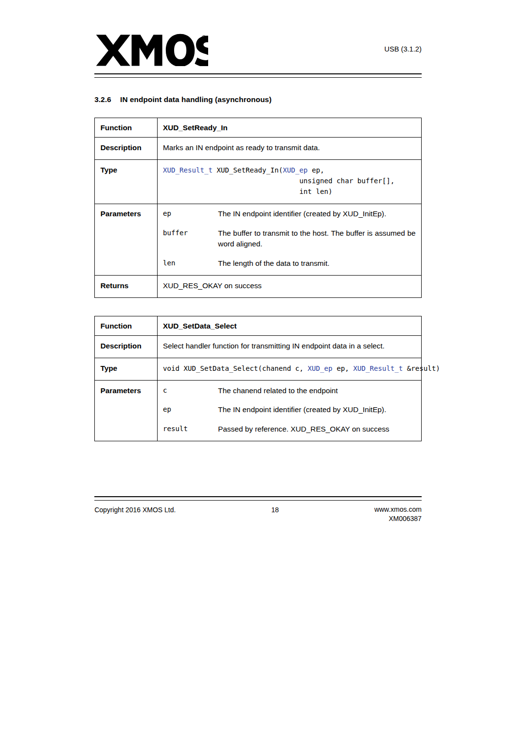R
USB (3.1.2)
3.2.6 IN endpoint data handling (asynchronous)
| Function | XUD_SetReady_In |
| Description | Marks an IN endpoint as ready to transmit data. |
| Type | XUD_Result_t XUD_SetReady_In( XUD_ep ep, unsigned char buffer[], int len) |
| Parameters | ep The IN endpoint identifier (created by XUD_InitEp). buffer The buffer to transmit to the host. The buffer is assumed be word aligned. len The length of the data to transmit. |
| Returns | XUD_RES_OKAY on success |
| Function | XUD_SetData_Select |
| Description | Select handler function for transmitting IN endpoint data in a select. |
| Type | void XUD_SetData_Select(chanend c, XUD_ep ep, XUD_Result_t &result) |
| Parameters | c The chanend related to the endpoint ep The IN endpoint identifier (created by XUD_InitEp). result Passed by reference. XUD_RES_OKAY on success |
Copyright 2016 XMOS Ltd.
18
www.xmos.com
XM006387